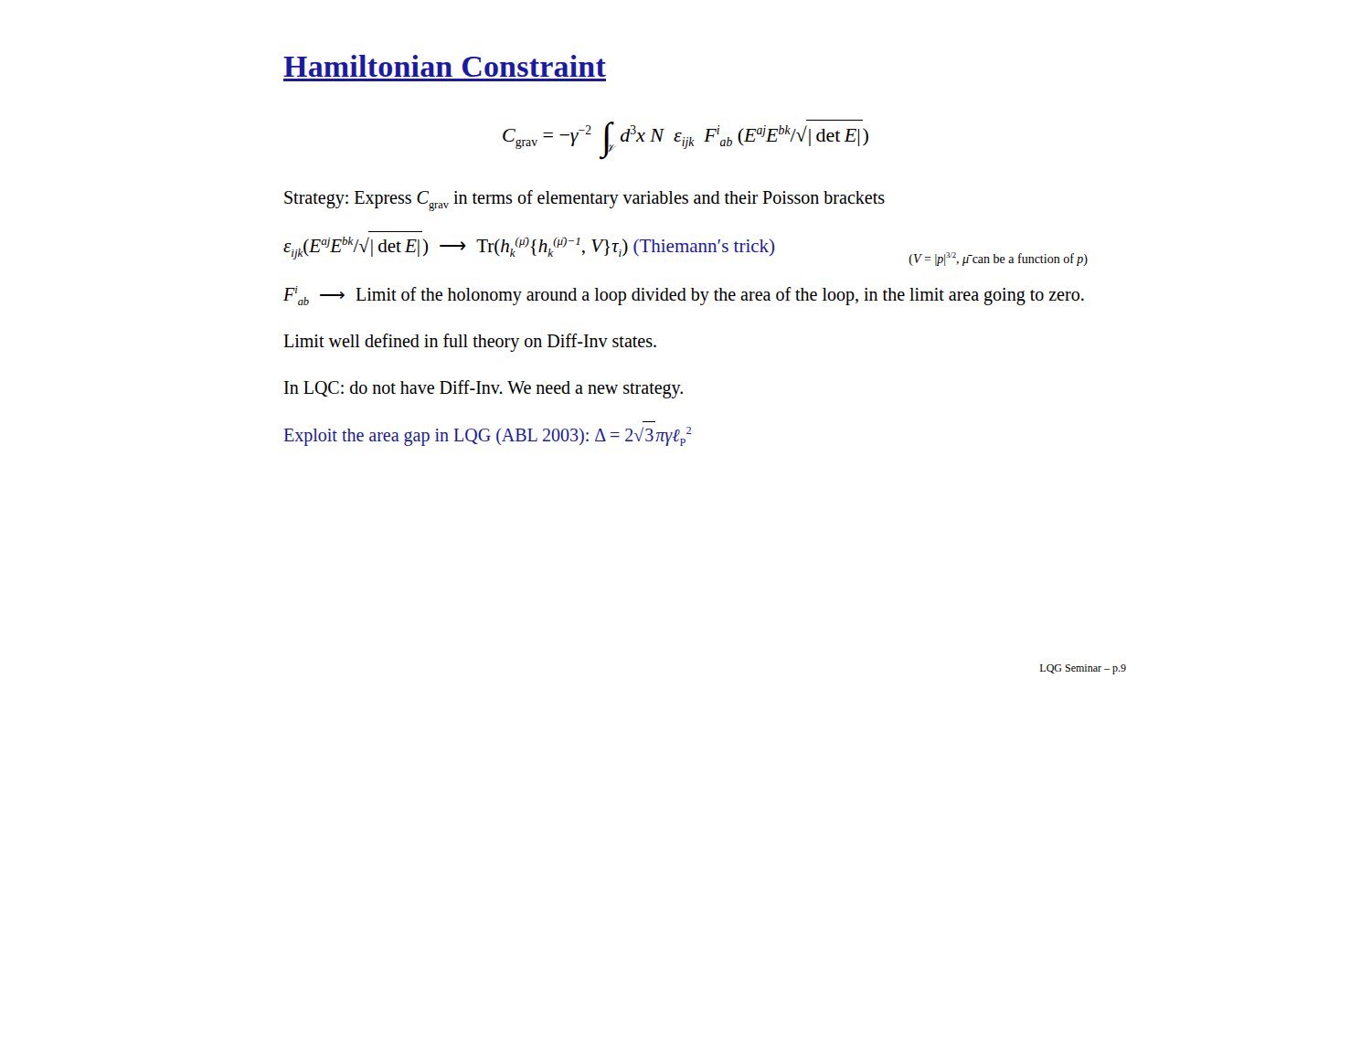Hamiltonian Constraint
Cgrav = −γ−2 ∫𝒱 d3x N εijk Fiab (EajEbk/√| det E|)
Strategy: Express Cgrav in terms of elementary variables and their Poisson brackets
εijk(EajEbk/√| det E|) ⟶ Tr(hk(μ̄){hk(μ̄)−1, V}τi) (Thiemann′s trick)
(V = |p|3/2, μ̄ can be a function of p)
Fiab ⟶ Limit of the holonomy around a loop divided by the area of the loop, in the limit area going to zero.
Limit well defined in full theory on Diff-Inv states.
In LQC: do not have Diff-Inv. We need a new strategy.
Exploit the area gap in LQG (ABL 2003): Δ = 2√3 πγℓP2
LQG Seminar – p.9